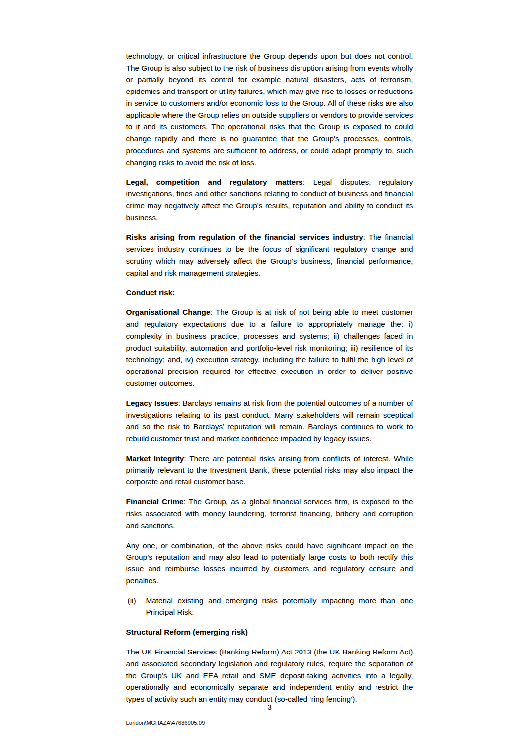technology, or critical infrastructure the Group depends upon but does not control. The Group is also subject to the risk of business disruption arising from events wholly or partially beyond its control for example natural disasters, acts of terrorism, epidemics and transport or utility failures, which may give rise to losses or reductions in service to customers and/or economic loss to the Group. All of these risks are also applicable where the Group relies on outside suppliers or vendors to provide services to it and its customers. The operational risks that the Group is exposed to could change rapidly and there is no guarantee that the Group's processes, controls, procedures and systems are sufficient to address, or could adapt promptly to, such changing risks to avoid the risk of loss.
Legal, competition and regulatory matters: Legal disputes, regulatory investigations, fines and other sanctions relating to conduct of business and financial crime may negatively affect the Group's results, reputation and ability to conduct its business.
Risks arising from regulation of the financial services industry: The financial services industry continues to be the focus of significant regulatory change and scrutiny which may adversely affect the Group's business, financial performance, capital and risk management strategies.
Conduct risk:
Organisational Change: The Group is at risk of not being able to meet customer and regulatory expectations due to a failure to appropriately manage the: i) complexity in business practice, processes and systems; ii) challenges faced in product suitability, automation and portfolio-level risk monitoring; iii) resilience of its technology; and, iv) execution strategy, including the failure to fulfil the high level of operational precision required for effective execution in order to deliver positive customer outcomes.
Legacy Issues: Barclays remains at risk from the potential outcomes of a number of investigations relating to its past conduct. Many stakeholders will remain sceptical and so the risk to Barclays’ reputation will remain. Barclays continues to work to rebuild customer trust and market confidence impacted by legacy issues.
Market Integrity: There are potential risks arising from conflicts of interest. While primarily relevant to the Investment Bank, these potential risks may also impact the corporate and retail customer base.
Financial Crime: The Group, as a global financial services firm, is exposed to the risks associated with money laundering, terrorist financing, bribery and corruption and sanctions.
Any one, or combination, of the above risks could have significant impact on the Group’s reputation and may also lead to potentially large costs to both rectify this issue and reimburse losses incurred by customers and regulatory censure and penalties.
(ii)
Material existing and emerging risks potentially impacting more than one Principal Risk:
Structural Reform (emerging risk)
The UK Financial Services (Banking Reform) Act 2013 (the UK Banking Reform Act) and associated secondary legislation and regulatory rules, require the separation of the Group’s UK and EEA retail and SME deposit-taking activities into a legally, operationally and economically separate and independent entity and restrict the types of activity such an entity may conduct (so-called ‘ring fencing’).
3
London\MGHAZA\47636905.09